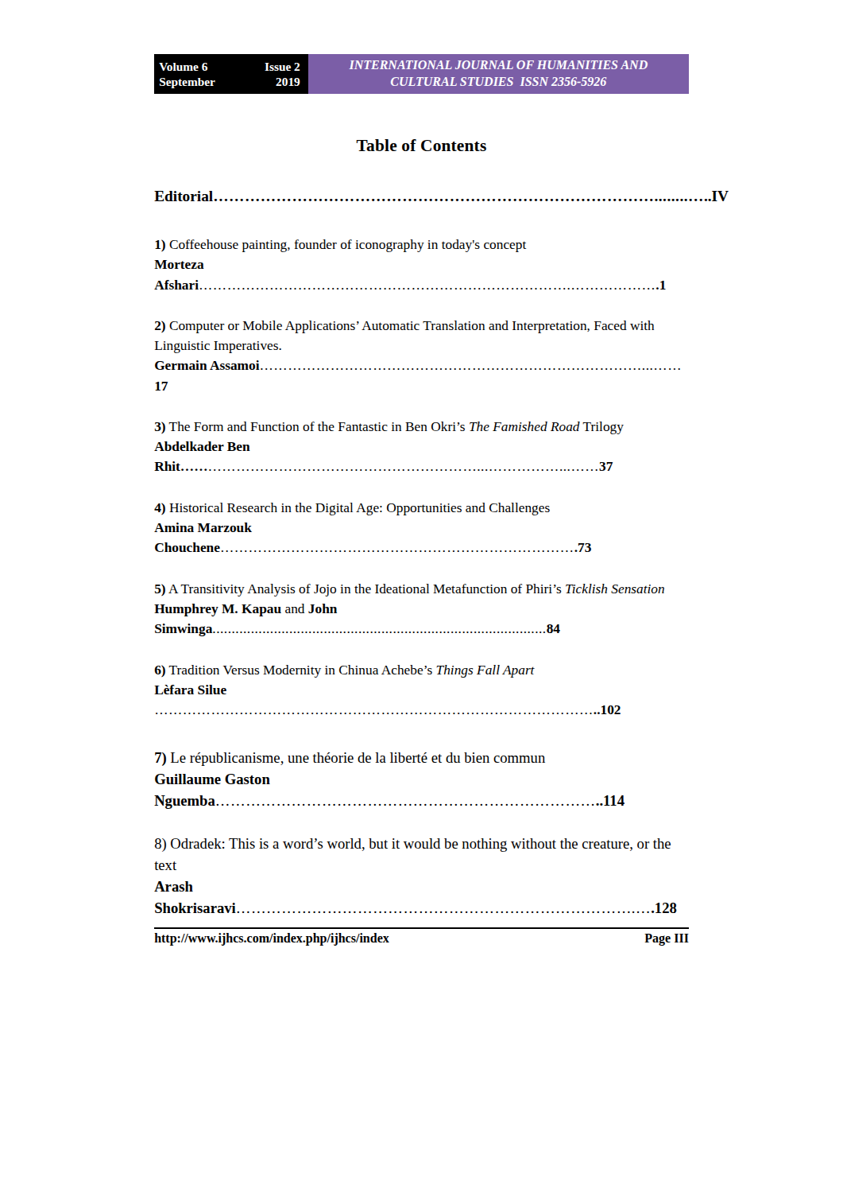| Volume 6 Issue 2 September 2019 | INTERNATIONAL JOURNAL OF HUMANITIES AND CULTURAL STUDIES ISSN 2356-5926 |
Table of Contents
Editorial…………………………………………………………………………........…..IV
1) Coffeehouse painting, founder of iconography in today's concept
Morteza Afshari…………………………………………………………………….……………….1
2) Computer or Mobile Applications’ Automatic Translation and Interpretation, Faced with Linguistic Imperatives.
Germain Assamoi………………………………………………………………………...……17
3) The Form and Function of the Fantastic in Ben Okri’s The Famished Road Trilogy
Abdelkader Ben Rhit………………………………………………………...……………...……37
4) Historical Research in the Digital Age: Opportunities and Challenges
Amina Marzouk Chouchene………………………………………………………………….73
5) A Transitivity Analysis of Jojo in the Ideational Metafunction of Phiri’s Ticklish Sensation
Humphrey M. Kapau and John Simwinga....................................................................................... 84
6) Tradition Versus Modernity in Chinua Achebe’s Things Fall Apart
Lèfara Silue …………………………………………………………………………………..102
7) Le républicanisme, une théorie de la liberté et du bien commun
Guillaume Gaston Nguemba…………………………………………………………………..114
8) Odradek: This is a word’s world, but it would be nothing without the creature, or the text
Arash Shokrisaravi…………………………………………………………………….….128
http://www.ijhcs.com/index.php/ijhcs/index Page III